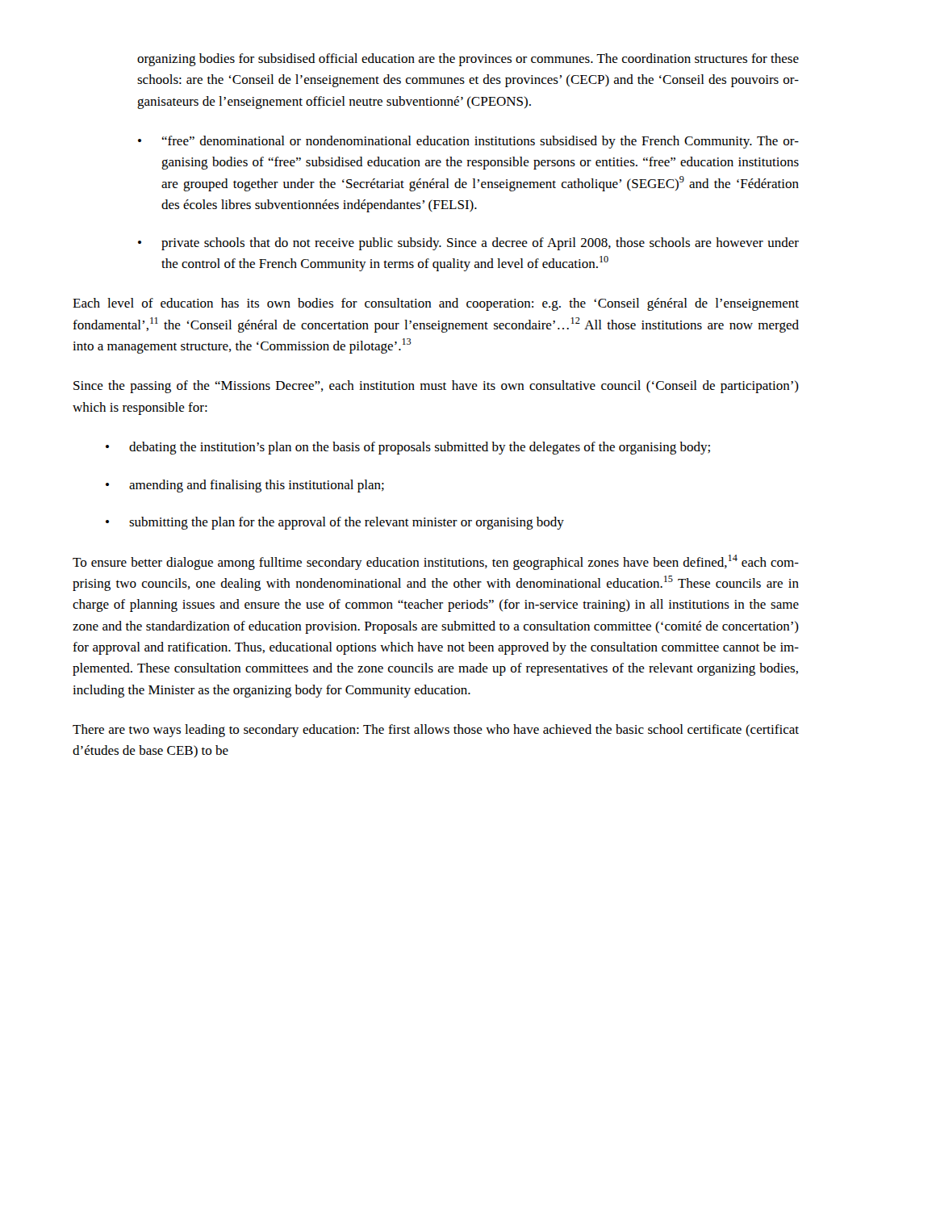organizing bodies for subsidised official education are the provinces or communes. The coordination structures for these schools: are the ‘Conseil de l’enseignement des communes et des provinces’ (CECP) and the ‘Conseil des pouvoirs organisateurs de l’enseignement officiel neutre subventionné’ (CPEONS).
“free” denominational or nondenominational education institutions subsidised by the French Community. The organising bodies of “free” subsidised education are the responsible persons or entities. “free” education institutions are grouped together under the ‘Secrétariat général de l’enseignement catholique’ (SEGEC)9 and the ‘Fédération des écoles libres subventionnées indépendantes’ (FELSI).
private schools that do not receive public subsidy. Since a decree of April 2008, those schools are however under the control of the French Community in terms of quality and level of education.10
Each level of education has its own bodies for consultation and cooperation: e.g. the ‘Conseil général de l’enseignement fondamental’,11 the ‘Conseil général de concertation pour l’enseignement secondaire’…12 All those institutions are now merged into a management structure, the ‘Commission de pilotage’.13
Since the passing of the “Missions Decree”, each institution must have its own consultative council (‘Conseil de participation’) which is responsible for:
debating the institution’s plan on the basis of proposals submitted by the delegates of the organising body;
amending and finalising this institutional plan;
submitting the plan for the approval of the relevant minister or organising body
To ensure better dialogue among fulltime secondary education institutions, ten geographical zones have been defined,14 each comprising two councils, one dealing with nondenominational and the other with denominational education.15 These councils are in charge of planning issues and ensure the use of common “teacher periods” (for in-service training) in all institutions in the same zone and the standardization of education provision. Proposals are submitted to a consultation committee (‘comité de concertation’) for approval and ratification. Thus, educational options which have not been approved by the consultation committee cannot be implemented. These consultation committees and the zone councils are made up of representatives of the relevant organizing bodies, including the Minister as the organizing body for Community education.
There are two ways leading to secondary education: The first allows those who have achieved the basic school certificate (certificat d’études de base CEB) to be